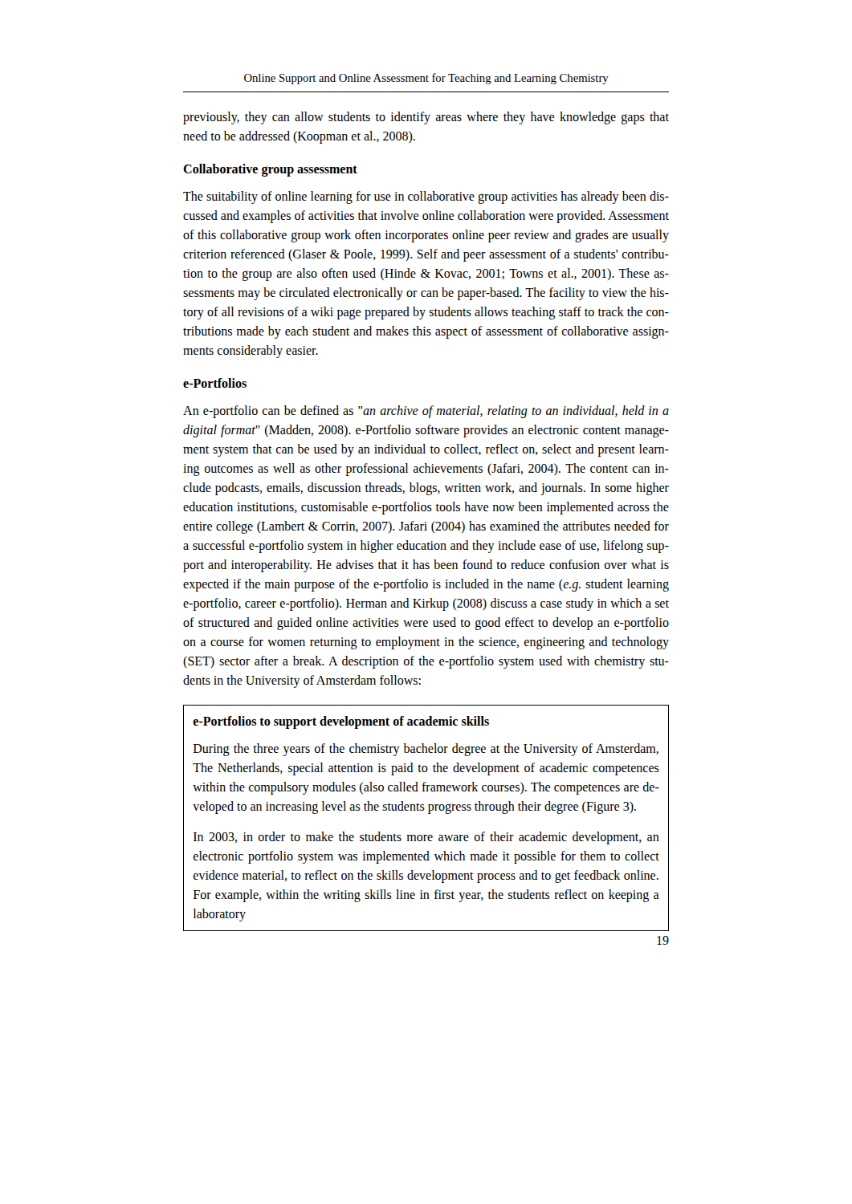Online Support and Online Assessment for Teaching and Learning Chemistry
previously, they can allow students to identify areas where they have knowledge gaps that need to be addressed (Koopman et al., 2008).
Collaborative group assessment
The suitability of online learning for use in collaborative group activities has already been discussed and examples of activities that involve online collaboration were provided. Assessment of this collaborative group work often incorporates online peer review and grades are usually criterion referenced (Glaser & Poole, 1999). Self and peer assessment of a students' contribution to the group are also often used (Hinde & Kovac, 2001; Towns et al., 2001). These assessments may be circulated electronically or can be paper-based. The facility to view the history of all revisions of a wiki page prepared by students allows teaching staff to track the contributions made by each student and makes this aspect of assessment of collaborative assignments considerably easier.
e-Portfolios
An e-portfolio can be defined as "an archive of material, relating to an individual, held in a digital format" (Madden, 2008). e-Portfolio software provides an electronic content management system that can be used by an individual to collect, reflect on, select and present learning outcomes as well as other professional achievements (Jafari, 2004). The content can include podcasts, emails, discussion threads, blogs, written work, and journals. In some higher education institutions, customisable e-portfolios tools have now been implemented across the entire college (Lambert & Corrin, 2007). Jafari (2004) has examined the attributes needed for a successful e-portfolio system in higher education and they include ease of use, lifelong support and interoperability. He advises that it has been found to reduce confusion over what is expected if the main purpose of the e-portfolio is included in the name (e.g. student learning e-portfolio, career e-portfolio). Herman and Kirkup (2008) discuss a case study in which a set of structured and guided online activities were used to good effect to develop an e-portfolio on a course for women returning to employment in the science, engineering and technology (SET) sector after a break. A description of the e-portfolio system used with chemistry students in the University of Amsterdam follows:
e-Portfolios to support development of academic skills
During the three years of the chemistry bachelor degree at the University of Amsterdam, The Netherlands, special attention is paid to the development of academic competences within the compulsory modules (also called framework courses). The competences are developed to an increasing level as the students progress through their degree (Figure 3).
In 2003, in order to make the students more aware of their academic development, an electronic portfolio system was implemented which made it possible for them to collect evidence material, to reflect on the skills development process and to get feedback online. For example, within the writing skills line in first year, the students reflect on keeping a laboratory
19